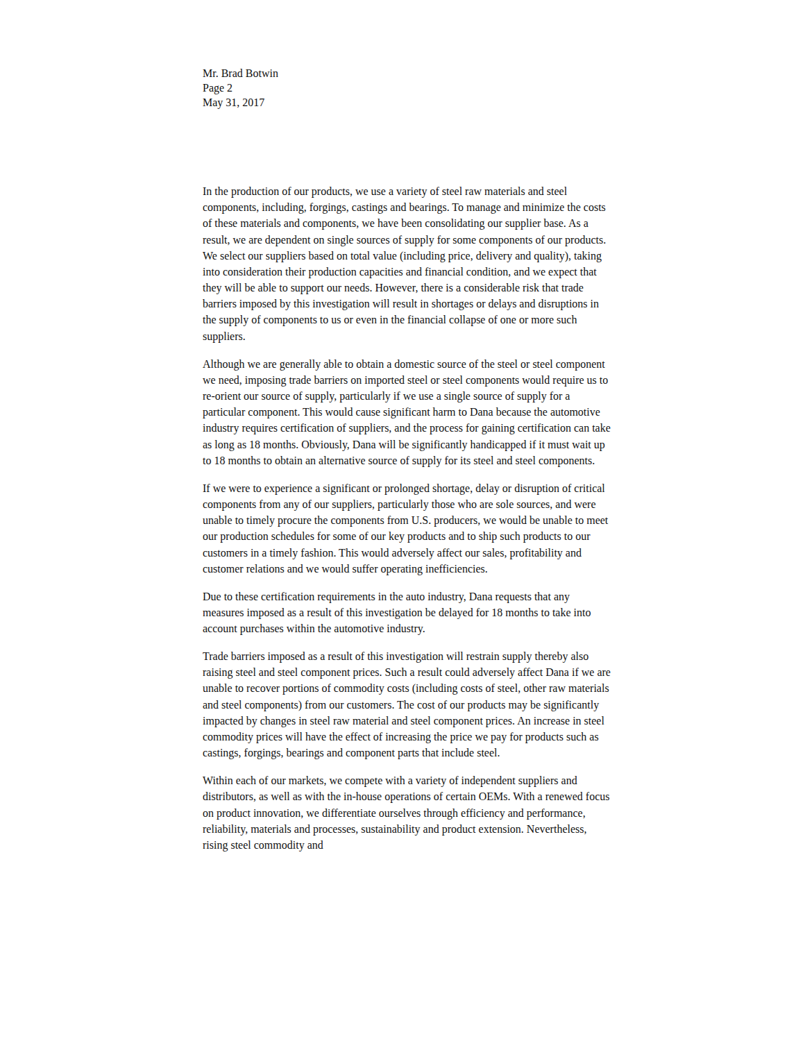Mr. Brad Botwin
Page 2
May 31, 2017
In the production of our products, we use a variety of steel raw materials and steel components, including, forgings, castings and bearings. To manage and minimize the costs of these materials and components, we have been consolidating our supplier base. As a result, we are dependent on single sources of supply for some components of our products. We select our suppliers based on total value (including price, delivery and quality), taking into consideration their production capacities and financial condition, and we expect that they will be able to support our needs. However, there is a considerable risk that trade barriers imposed by this investigation will result in shortages or delays and disruptions in the supply of components to us or even in the financial collapse of one or more such suppliers.
Although we are generally able to obtain a domestic source of the steel or steel component we need, imposing trade barriers on imported steel or steel components would require us to re-orient our source of supply, particularly if we use a single source of supply for a particular component. This would cause significant harm to Dana because the automotive industry requires certification of suppliers, and the process for gaining certification can take as long as 18 months. Obviously, Dana will be significantly handicapped if it must wait up to 18 months to obtain an alternative source of supply for its steel and steel components.
If we were to experience a significant or prolonged shortage, delay or disruption of critical components from any of our suppliers, particularly those who are sole sources, and were unable to timely procure the components from U.S. producers, we would be unable to meet our production schedules for some of our key products and to ship such products to our customers in a timely fashion. This would adversely affect our sales, profitability and customer relations and we would suffer operating inefficiencies.
Due to these certification requirements in the auto industry, Dana requests that any measures imposed as a result of this investigation be delayed for 18 months to take into account purchases within the automotive industry.
Trade barriers imposed as a result of this investigation will restrain supply thereby also raising steel and steel component prices. Such a result could adversely affect Dana if we are unable to recover portions of commodity costs (including costs of steel, other raw materials and steel components) from our customers. The cost of our products may be significantly impacted by changes in steel raw material and steel component prices. An increase in steel commodity prices will have the effect of increasing the price we pay for products such as castings, forgings, bearings and component parts that include steel.
Within each of our markets, we compete with a variety of independent suppliers and distributors, as well as with the in-house operations of certain OEMs. With a renewed focus on product innovation, we differentiate ourselves through efficiency and performance, reliability, materials and processes, sustainability and product extension. Nevertheless, rising steel commodity and